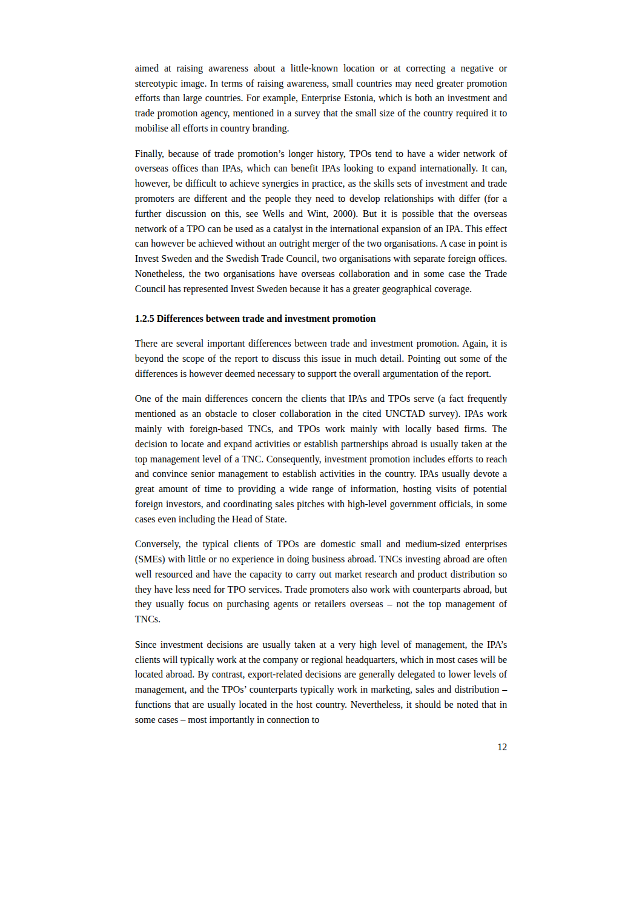aimed at raising awareness about a little-known location or at correcting a negative or stereotypic image. In terms of raising awareness, small countries may need greater promotion efforts than large countries. For example, Enterprise Estonia, which is both an investment and trade promotion agency, mentioned in a survey that the small size of the country required it to mobilise all efforts in country branding.
Finally, because of trade promotion’s longer history, TPOs tend to have a wider network of overseas offices than IPAs, which can benefit IPAs looking to expand internationally. It can, however, be difficult to achieve synergies in practice, as the skills sets of investment and trade promoters are different and the people they need to develop relationships with differ (for a further discussion on this, see Wells and Wint, 2000). But it is possible that the overseas network of a TPO can be used as a catalyst in the international expansion of an IPA. This effect can however be achieved without an outright merger of the two organisations. A case in point is Invest Sweden and the Swedish Trade Council, two organisations with separate foreign offices. Nonetheless, the two organisations have overseas collaboration and in some case the Trade Council has represented Invest Sweden because it has a greater geographical coverage.
1.2.5 Differences between trade and investment promotion
There are several important differences between trade and investment promotion. Again, it is beyond the scope of the report to discuss this issue in much detail. Pointing out some of the differences is however deemed necessary to support the overall argumentation of the report.
One of the main differences concern the clients that IPAs and TPOs serve (a fact frequently mentioned as an obstacle to closer collaboration in the cited UNCTAD survey). IPAs work mainly with foreign-based TNCs, and TPOs work mainly with locally based firms. The decision to locate and expand activities or establish partnerships abroad is usually taken at the top management level of a TNC. Consequently, investment promotion includes efforts to reach and convince senior management to establish activities in the country. IPAs usually devote a great amount of time to providing a wide range of information, hosting visits of potential foreign investors, and coordinating sales pitches with high-level government officials, in some cases even including the Head of State.
Conversely, the typical clients of TPOs are domestic small and medium-sized enterprises (SMEs) with little or no experience in doing business abroad. TNCs investing abroad are often well resourced and have the capacity to carry out market research and product distribution so they have less need for TPO services. Trade promoters also work with counterparts abroad, but they usually focus on purchasing agents or retailers overseas – not the top management of TNCs.
Since investment decisions are usually taken at a very high level of management, the IPA’s clients will typically work at the company or regional headquarters, which in most cases will be located abroad. By contrast, export-related decisions are generally delegated to lower levels of management, and the TPOs’ counterparts typically work in marketing, sales and distribution – functions that are usually located in the host country. Nevertheless, it should be noted that in some cases – most importantly in connection to
12